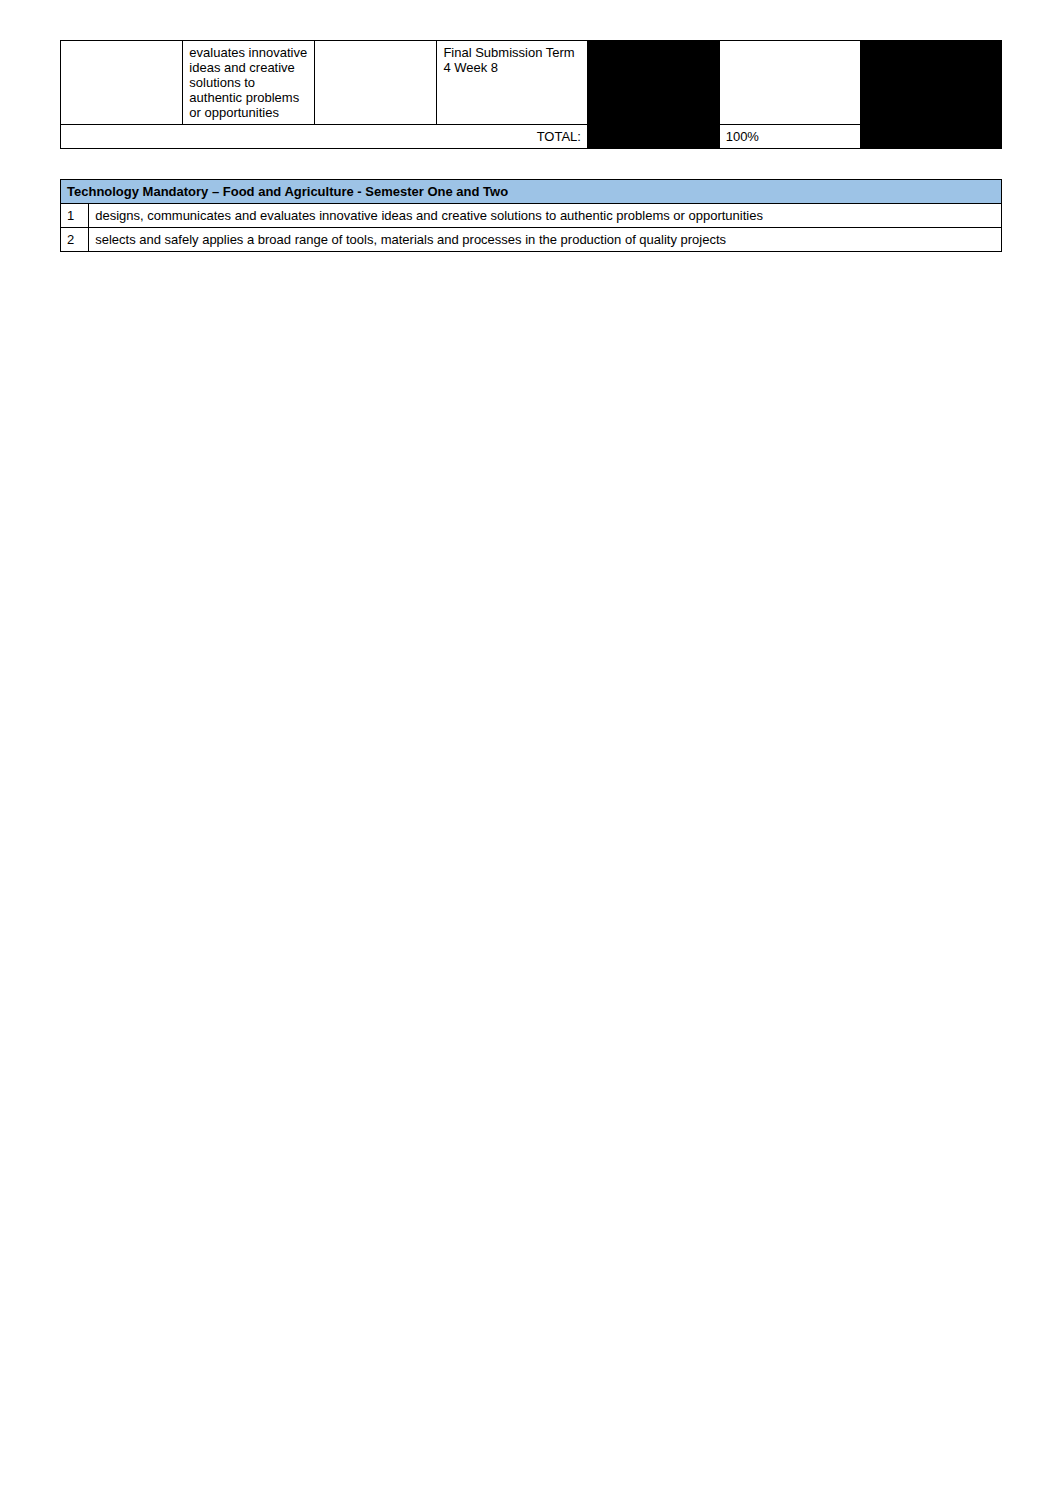| | evaluates innovative ideas and creative solutions to authentic problems or opportunities | | Final Submission Term 4 Week 8 | | | |
| TOTAL: | | 100% | |
| Technology Mandatory – Food and Agriculture - Semester One and Two |
| --- |
| 1 | designs, communicates and evaluates innovative ideas and creative solutions to authentic problems or opportunities |
| 2 | selects and safely applies a broad range of tools, materials and processes in the production of quality projects |